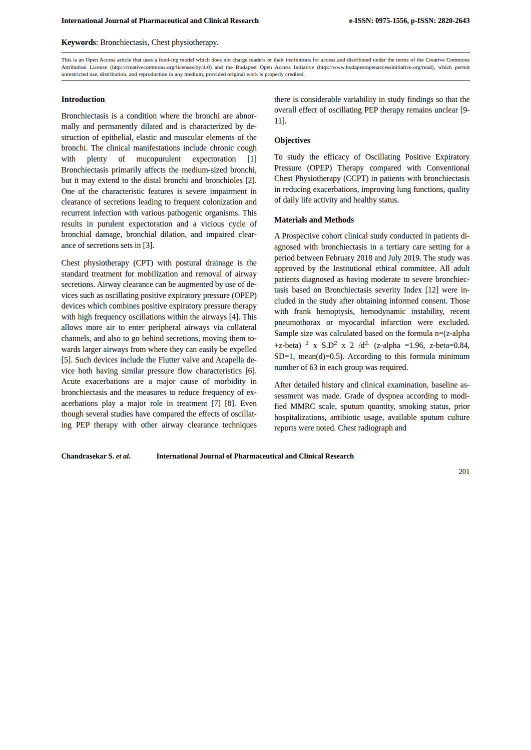International Journal of Pharmaceutical and Clinical Research e-ISSN: 0975-1556, p-ISSN: 2820-2643
Keywords: Bronchiectasis, Chest physiotherapy.
This is an Open Access article that uses a fund-ing model which does not charge readers or their institutions for access and distributed under the terms of the Creative Commons Attribution License (http://creativecommons.org/licenses/by/4.0) and the Budapest Open Access Initiative (http://www.budapestopenaccessinitiative.org/read), which permit unrestricted use, distribution, and reproduction in any medium, provided original work is properly credited.
Introduction
Bronchiectasis is a condition where the bronchi are abnormally and permanently dilated and is characterized by destruction of epithelial, elastic and muscular elements of the bronchi. The clinical manifestations include chronic cough with plenty of mucopurulent expectoration [1] Bronchiectasis primarily affects the medium-sized bronchi, but it may extend to the distal bronchi and bronchioles [2]. One of the characteristic features is severe impairment in clearance of secretions leading to frequent colonization and recurrent infection with various pathogenic organisms. This results in purulent expectoration and a vicious cycle of bronchial damage, bronchial dilation, and impaired clearance of secretions sets in [3].
Chest physiotherapy (CPT) with postural drainage is the standard treatment for mobilization and removal of airway secretions. Airway clearance can be augmented by use of devices such as oscillating positive expiratory pressure (OPEP) devices which combines positive expiratory pressure therapy with high frequency oscillations within the airways [4]. This allows more air to enter peripheral airways via collateral channels, and also to go behind secretions, moving them towards larger airways from where they can easily be expelled [5]. Such devices include the Flutter valve and Acapella device both having similar pressure flow characteristics [6]. Acute exacerbations are a major cause of morbidity in bronchiectasis and the measures to reduce frequency of exacerbations play a major role in treatment [7] [8]. Even though several studies have compared the effects of oscillating PEP therapy with other airway clearance techniques there is considerable variability in study findings so that the overall effect of oscillating PEP therapy remains unclear [9-11].
Objectives
To study the efficacy of Oscillating Positive Expiratory Pressure (OPEP) Therapy compared with Conventional Chest Physiotherapy (CCPT) in patients with bronchiectasis in reducing exacerbations, improving lung functions, quality of daily life activity and healthy status.
Materials and Methods
A Prospective cohort clinical study conducted in patients diagnosed with bronchiectasis in a tertiary care setting for a period between February 2018 and July 2019. The study was approved by the Institutional ethical committee. All adult patients diagnosed as having moderate to severe bronchiectasis based on Bronchiectasis severity Index [12] were included in the study after obtaining informed consent. Those with frank hemoptysis, hemodynamic instability, recent pneumothorax or myocardial infarction were excluded. Sample size was calculated based on the formula n=(z-alpha +z-beta) 2 x S.D2 x 2 /d2. (z-alpha =1.96, z-beta=0.84, SD=1, mean(d)=0.5). According to this formula minimum number of 63 in each group was required.
After detailed history and clinical examination, baseline assessment was made. Grade of dyspnea according to modified MMRC scale, sputum quantity, smoking status, prior hospitalizations, antibiotic usage, available sputum culture reports were noted. Chest radiograph and
Chandrasekar S. et al. International Journal of Pharmaceutical and Clinical Research
201